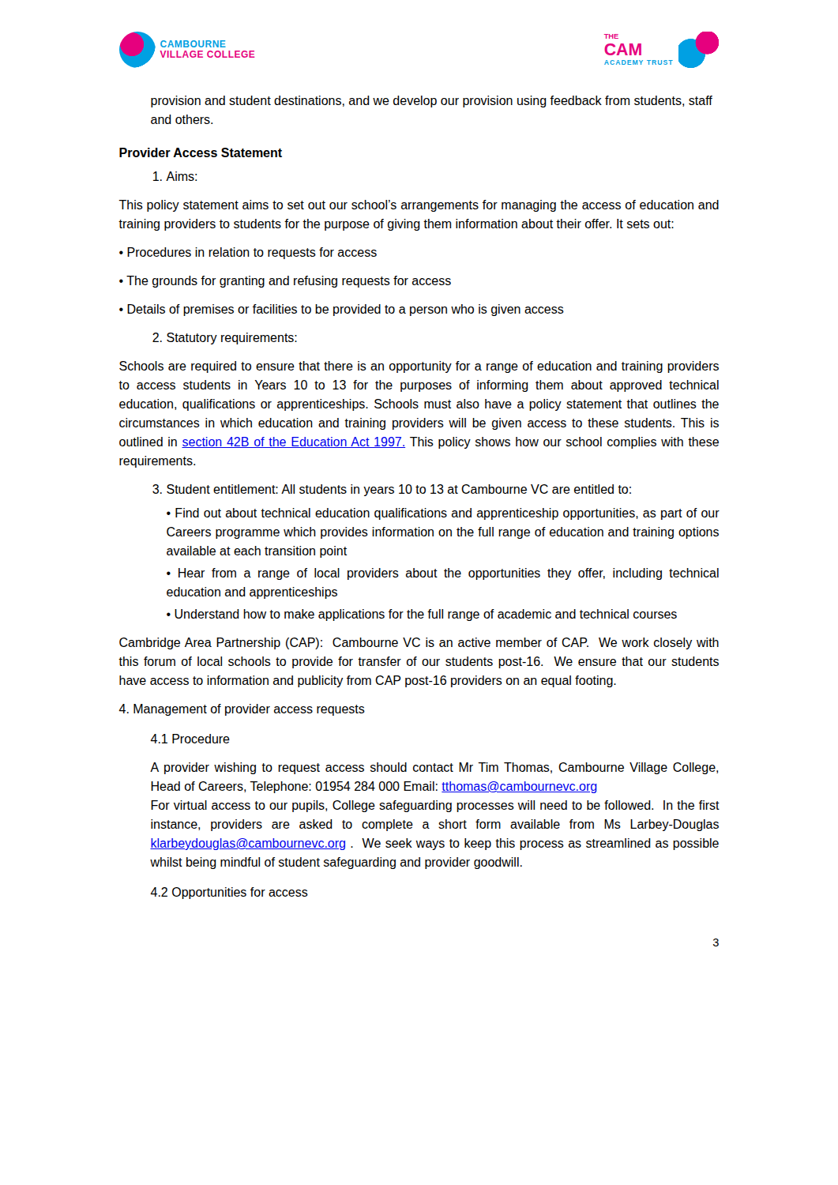CAMBOURNEVILLAGE COLLEGE
THE CAM ACADEMY TRUST
provision and student destinations, and we develop our provision using feedback from students, staff and others.
Provider Access Statement
Aims:
This policy statement aims to set out our school’s arrangements for managing the access of education and training providers to students for the purpose of giving them information about their offer. It sets out:
Procedures in relation to requests for access
The grounds for granting and refusing requests for access
Details of premises or facilities to be provided to a person who is given access
Statutory requirements:
Schools are required to ensure that there is an opportunity for a range of education and training providers to access students in Years 10 to 13 for the purposes of informing them about approved technical education, qualifications or apprenticeships. Schools must also have a policy statement that outlines the circumstances in which education and training providers will be given access to these students. This is outlined in section 42B of the Education Act 1997. This policy shows how our school complies with these requirements.
Student entitlement: All students in years 10 to 13 at Cambourne VC are entitled to:
Find out about technical education qualifications and apprenticeship opportunities, as part of our Careers programme which provides information on the full range of education and training options available at each transition point
Hear from a range of local providers about the opportunities they offer, including technical education and apprenticeships
Understand how to make applications for the full range of academic and technical courses
Cambridge Area Partnership (CAP): Cambourne VC is an active member of CAP. We work closely with this forum of local schools to provide for transfer of our students post-16. We ensure that our students have access to information and publicity from CAP post-16 providers on an equal footing.
4. Management of provider access requests
4.1 Procedure
A provider wishing to request access should contact Mr Tim Thomas, Cambourne Village College, Head of Careers, Telephone: 01954 284 000 Email: tthomas@cambournevc.org
For virtual access to our pupils, College safeguarding processes will need to be followed. In the first instance, providers are asked to complete a short form available from Ms Larbey-Douglas klarbeydouglas@cambournevc.org . We seek ways to keep this process as streamlined as possible whilst being mindful of student safeguarding and provider goodwill.
4.2 Opportunities for access
3